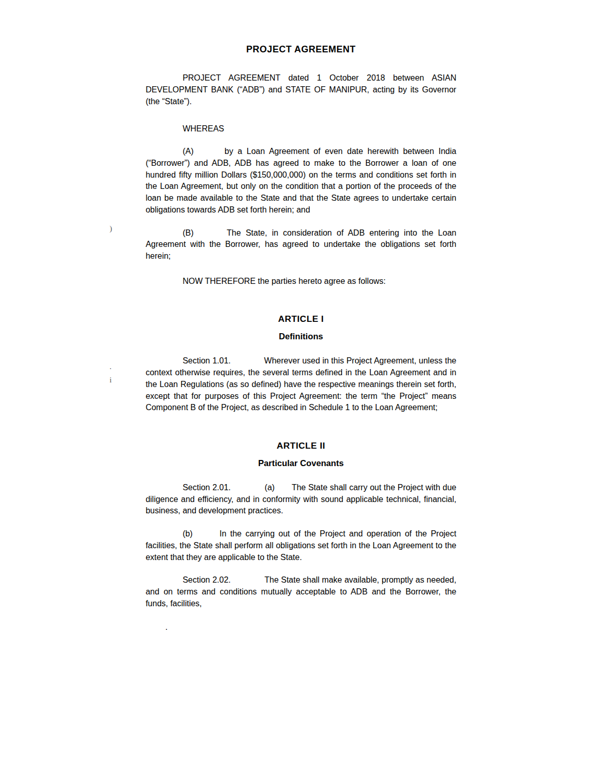) . i
PROJECT AGREEMENT
PROJECT AGREEMENT dated 1 October 2018 between ASIAN DEVELOPMENT BANK (“ADB”) and STATE OF MANIPUR, acting by its Governor (the “State”).
WHEREAS
(A) by a Loan Agreement of even date herewith between India (“Borrower”) and ADB, ADB has agreed to make to the Borrower a loan of one hundred fifty million Dollars ($150,000,000) on the terms and conditions set forth in the Loan Agreement, but only on the condition that a portion of the proceeds of the loan be made available to the State and that the State agrees to undertake certain obligations towards ADB set forth herein; and
(B) The State, in consideration of ADB entering into the Loan Agreement with the Borrower, has agreed to undertake the obligations set forth herein;
NOW THEREFORE the parties hereto agree as follows:
ARTICLE I
Definitions
Section 1.01. Wherever used in this Project Agreement, unless the context otherwise requires, the several terms defined in the Loan Agreement and in the Loan Regulations (as so defined) have the respective meanings therein set forth, except that for purposes of this Project Agreement: the term “the Project” means Component B of the Project, as described in Schedule 1 to the Loan Agreement;
ARTICLE II
Particular Covenants
Section 2.01. (a) The State shall carry out the Project with due diligence and efficiency, and in conformity with sound applicable technical, financial, business, and development practices.
(b) In the carrying out of the Project and operation of the Project facilities, the State shall perform all obligations set forth in the Loan Agreement to the extent that they are applicable to the State.
Section 2.02. The State shall make available, promptly as needed, and on terms and conditions mutually acceptable to ADB and the Borrower, the funds, facilities,
.